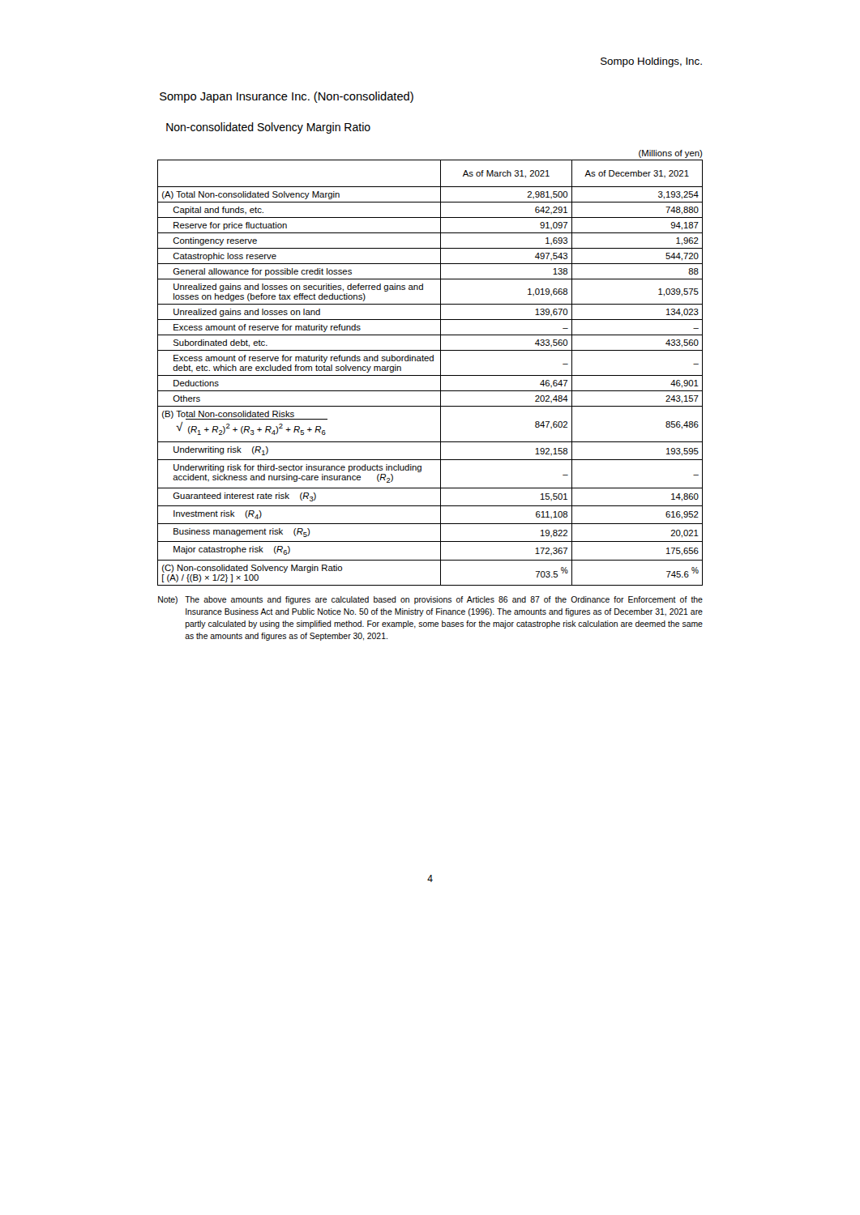Sompo Holdings, Inc.
Sompo Japan Insurance Inc. (Non-consolidated)
Non-consolidated Solvency Margin Ratio
(Millions of yen)
| | As of March 31, 2021 | As of December 31, 2021 |
| --- | --- | --- |
| (A) Total Non-consolidated Solvency Margin | 2,981,500 | 3,193,254 |
| | Capital and funds, etc. | 642,291 | 748,880 |
| | Reserve for price fluctuation | 91,097 | 94,187 |
| | Contingency reserve | 1,693 | 1,962 |
| | Catastrophic loss reserve | 497,543 | 544,720 |
| | General allowance for possible credit losses | 138 | 88 |
| | Unrealized gains and losses on securities, deferred gains and losses on hedges (before tax effect deductions) | 1,019,668 | 1,039,575 |
| | Unrealized gains and losses on land | 139,670 | 134,023 |
| | Excess amount of reserve for maturity refunds | – | – |
| | Subordinated debt, etc. | 433,560 | 433,560 |
| | Excess amount of reserve for maturity refunds and subordinated debt, etc. which are excluded from total solvency margin | – | – |
| | Deductions | 46,647 | 46,901 |
| | Others | 202,484 | 243,157 |
| (B) Total Non-consolidated Risks ( R 1 + R 2 ) 2 + ( R 3 + R 4 ) 2 + R 5 + R 6 | 847,602 | 856,486 |
| | Underwriting risk ( R 1 ) | 192,158 | 193,595 |
| | Underwriting risk for third-sector insurance products including accident, sickness and nursing-care insurance ( R 2 ) | – | – |
| | Guaranteed interest rate risk ( R 3 ) | 15,501 | 14,860 |
| | Investment risk ( R 4 ) | 611,108 | 616,952 |
| | Business management risk ( R 5 ) | 19,822 | 20,021 |
| | Major catastrophe risk ( R 6 ) | 172,367 | 175,656 |
| (C) Non-consolidated Solvency Margin Ratio [ (A) / {(B) × 1/2} ] × 100 | 703.5 % | 745.6 % |
Note)
The above amounts and figures are calculated based on provisions of Articles 86 and 87 of the Ordinance for Enforcement of the Insurance Business Act and Public Notice No. 50 of the Ministry of Finance (1996). The amounts and figures as of December 31, 2021 are partly calculated by using the simplified method. For example, some bases for the major catastrophe risk calculation are deemed the same as the amounts and figures as of September 30, 2021.
4